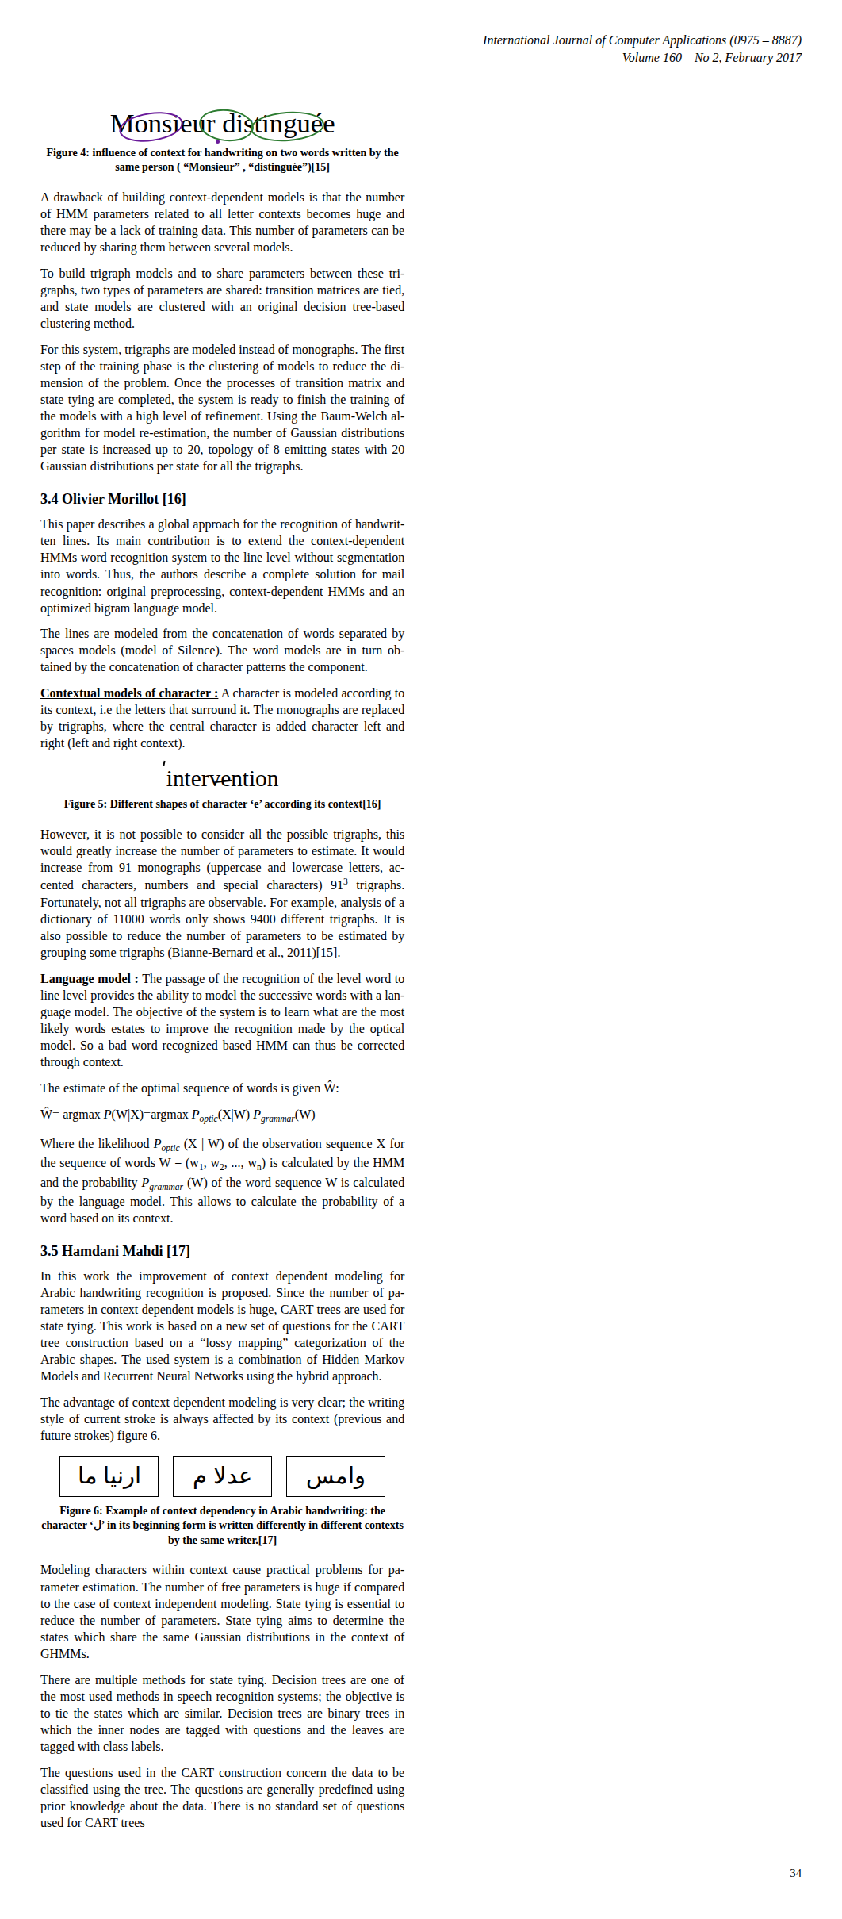International Journal of Computer Applications (0975 – 8887) Volume 160 – No 2, February 2017
Monsieur distinguée
Figure 4: influence of context for handwriting on two words written by the same person ( “Monsieur” , “distinguée”)[15]
A drawback of building context-dependent models is that the number of HMM parameters related to all letter contexts becomes huge and there may be a lack of training data. This number of parameters can be reduced by sharing them between several models.
To build trigraph models and to share parameters between these trigraphs, two types of parameters are shared: transition matrices are tied, and state models are clustered with an original decision tree-based clustering method.
For this system, trigraphs are modeled instead of monographs. The first step of the training phase is the clustering of models to reduce the dimension of the problem. Once the processes of transition matrix and state tying are completed, the system is ready to finish the training of the models with a high level of refinement. Using the Baum-Welch algorithm for model re-estimation, the number of Gaussian distributions per state is increased up to 20, topology of 8 emitting states with 20 Gaussian distributions per state for all the trigraphs.
3.4 Olivier Morillot [16]
This paper describes a global approach for the recognition of handwritten lines. Its main contribution is to extend the context-dependent HMMs word recognition system to the line level without segmentation into words. Thus, the authors describe a complete solution for mail recognition: original preprocessing, context-dependent HMMs and an optimized bigram language model.
The lines are modeled from the concatenation of words separated by spaces models (model of Silence). The word models are in turn obtained by the concatenation of character patterns the component.
Contextual models of character : A character is modeled according to its context, i.e the letters that surround it. The monographs are replaced by trigraphs, where the central character is added character left and right (left and right context).
intervention
Figure 5: Different shapes of character ‘e’ according its context[16]
However, it is not possible to consider all the possible trigraphs, this would greatly increase the number of parameters to estimate. It would increase from 91 monographs (uppercase and lowercase letters, accented characters, numbers and special characters) 913 trigraphs. Fortunately, not all trigraphs are observable. For example, analysis of a dictionary of 11000 words only shows 9400 different trigraphs. It is also possible to reduce the number of parameters to be estimated by grouping some trigraphs (Bianne-Bernard et al., 2011)[15].
Language model : The passage of the recognition of the level word to line level provides the ability to model the successive words with a language model. The objective of the system is to learn what are the most likely words estates to improve the recognition made by the optical model. So a bad word recognized based HMM can thus be corrected through context.
The estimate of the optimal sequence of words is given Ŵ:
Ŵ= argmax P(W|X)=argmax Poptic(X|W) Pgrammar(W)
Where the likelihood Poptic (X | W) of the observation sequence X for the sequence of words W = (w1, w2, ..., wn) is calculated by the HMM and the probability Pgrammar (W) of the word sequence W is calculated by the language model. This allows to calculate the probability of a word based on its context.
3.5 Hamdani Mahdi [17]
In this work the improvement of context dependent modeling for Arabic handwriting recognition is proposed. Since the number of parameters in context dependent models is huge, CART trees are used for state tying. This work is based on a new set of questions for the CART tree construction based on a “lossy mapping” categorization of the Arabic shapes. The used system is a combination of Hidden Markov Models and Recurrent Neural Networks using the hybrid approach.
The advantage of context dependent modeling is very clear; the writing style of current stroke is always affected by its context (previous and future strokes) figure 6.
ارنيا ما
عدلا م
وامس
Figure 6: Example of context dependency in Arabic handwriting: the character ‘ل’ in its beginning form is written differently in different contexts by the same writer.[17]
Modeling characters within context cause practical problems for parameter estimation. The number of free parameters is huge if compared to the case of context independent modeling. State tying is essential to reduce the number of parameters. State tying aims to determine the states which share the same Gaussian distributions in the context of GHMMs.
There are multiple methods for state tying. Decision trees are one of the most used methods in speech recognition systems; the objective is to tie the states which are similar. Decision trees are binary trees in which the inner nodes are tagged with questions and the leaves are tagged with class labels.
The questions used in the CART construction concern the data to be classified using the tree. The questions are generally predefined using prior knowledge about the data. There is no standard set of questions used for CART trees
34